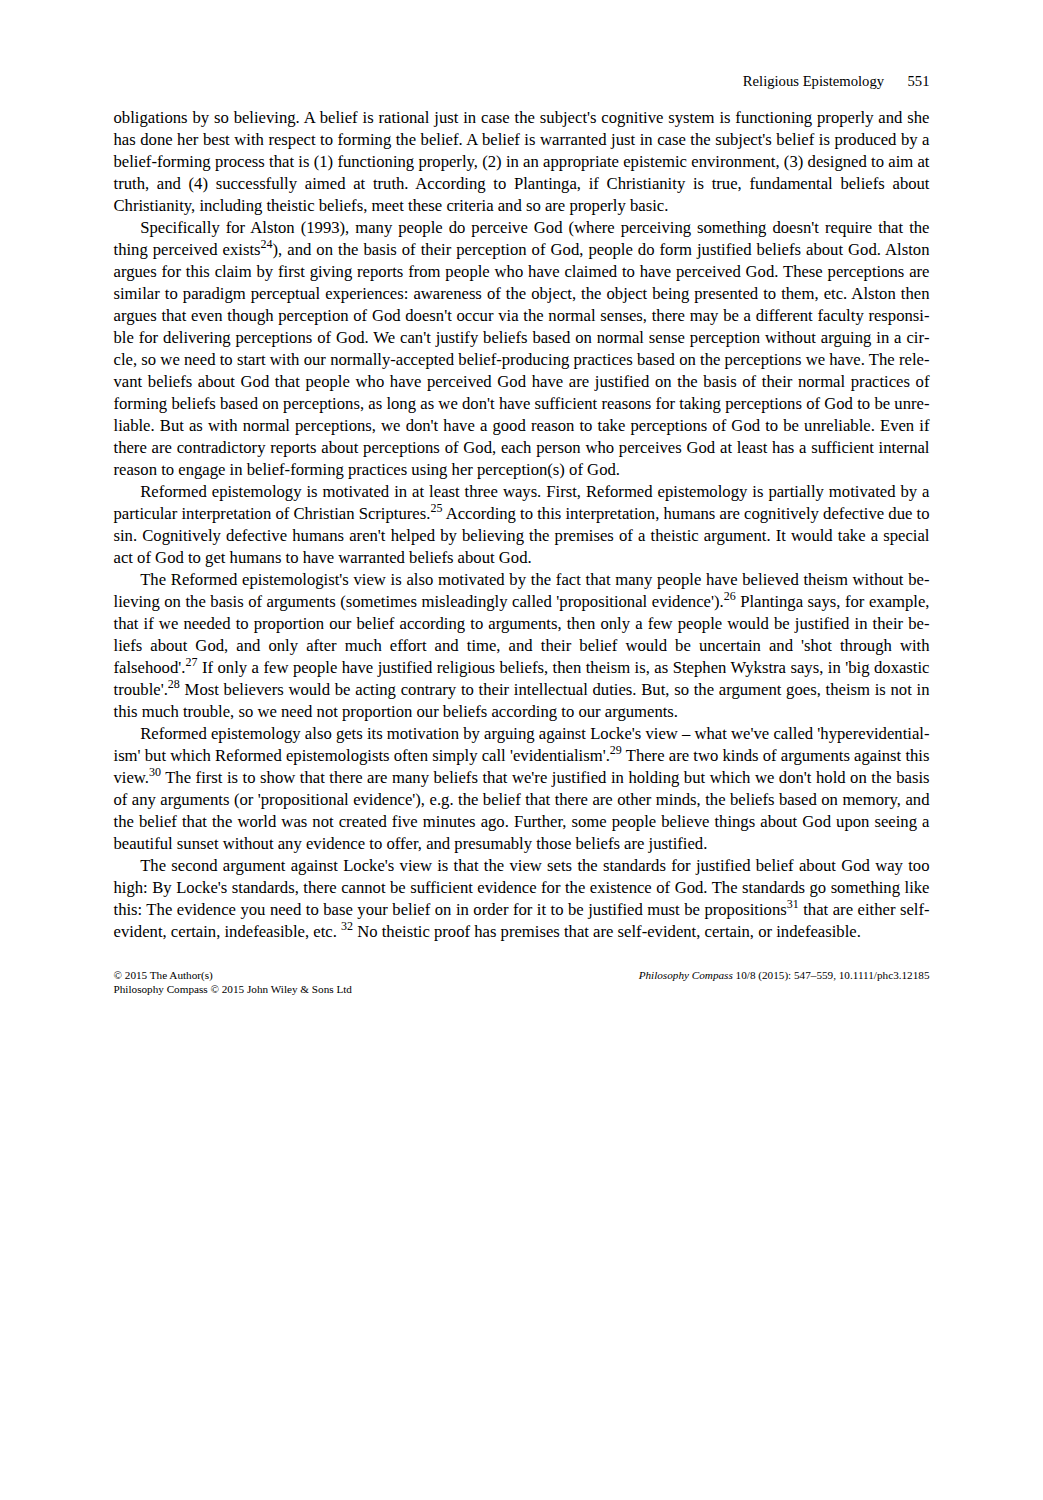Religious Epistemology 551
obligations by so believing. A belief is rational just in case the subject's cognitive system is functioning properly and she has done her best with respect to forming the belief. A belief is warranted just in case the subject's belief is produced by a belief-forming process that is (1) functioning properly, (2) in an appropriate epistemic environment, (3) designed to aim at truth, and (4) successfully aimed at truth. According to Plantinga, if Christianity is true, fundamental beliefs about Christianity, including theistic beliefs, meet these criteria and so are properly basic.
Specifically for Alston (1993), many people do perceive God (where perceiving something doesn't require that the thing perceived exists24), and on the basis of their perception of God, people do form justified beliefs about God. Alston argues for this claim by first giving reports from people who have claimed to have perceived God. These perceptions are similar to paradigm perceptual experiences: awareness of the object, the object being presented to them, etc. Alston then argues that even though perception of God doesn't occur via the normal senses, there may be a different faculty responsible for delivering perceptions of God. We can't justify beliefs based on normal sense perception without arguing in a circle, so we need to start with our normally-accepted belief-producing practices based on the perceptions we have. The relevant beliefs about God that people who have perceived God have are justified on the basis of their normal practices of forming beliefs based on perceptions, as long as we don't have sufficient reasons for taking perceptions of God to be unreliable. But as with normal perceptions, we don't have a good reason to take perceptions of God to be unreliable. Even if there are contradictory reports about perceptions of God, each person who perceives God at least has a sufficient internal reason to engage in belief-forming practices using her perception(s) of God.
Reformed epistemology is motivated in at least three ways. First, Reformed epistemology is partially motivated by a particular interpretation of Christian Scriptures.25 According to this interpretation, humans are cognitively defective due to sin. Cognitively defective humans aren't helped by believing the premises of a theistic argument. It would take a special act of God to get humans to have warranted beliefs about God.
The Reformed epistemologist's view is also motivated by the fact that many people have believed theism without believing on the basis of arguments (sometimes misleadingly called 'propositional evidence').26 Plantinga says, for example, that if we needed to proportion our belief according to arguments, then only a few people would be justified in their beliefs about God, and only after much effort and time, and their belief would be uncertain and 'shot through with falsehood'.27 If only a few people have justified religious beliefs, then theism is, as Stephen Wykstra says, in 'big doxastic trouble'.28 Most believers would be acting contrary to their intellectual duties. But, so the argument goes, theism is not in this much trouble, so we need not proportion our beliefs according to our arguments.
Reformed epistemology also gets its motivation by arguing against Locke's view – what we've called 'hyperevidentialism' but which Reformed epistemologists often simply call 'evidentialism'.29 There are two kinds of arguments against this view.30 The first is to show that there are many beliefs that we're justified in holding but which we don't hold on the basis of any arguments (or 'propositional evidence'), e.g. the belief that there are other minds, the beliefs based on memory, and the belief that the world was not created five minutes ago. Further, some people believe things about God upon seeing a beautiful sunset without any evidence to offer, and presumably those beliefs are justified.
The second argument against Locke's view is that the view sets the standards for justified belief about God way too high: By Locke's standards, there cannot be sufficient evidence for the existence of God. The standards go something like this: The evidence you need to base your belief on in order for it to be justified must be propositions31 that are either self-evident, certain, indefeasible, etc. 32 No theistic proof has premises that are self-evident, certain, or indefeasible.
© 2015 The Author(s)
Philosophy Compass © 2015 John Wiley & Sons Ltd
Philosophy Compass 10/8 (2015): 547–559, 10.1111/phc3.12185